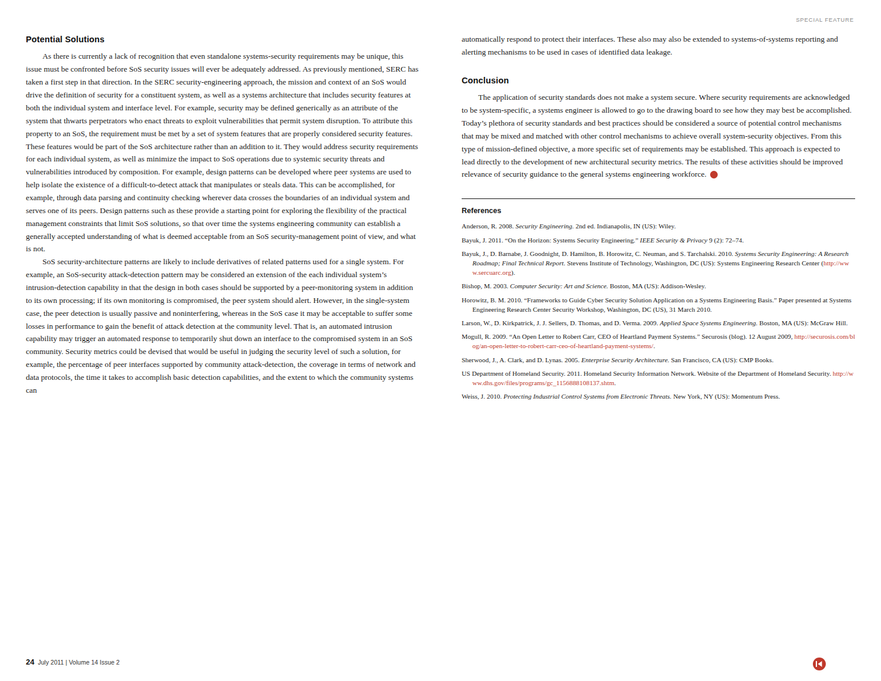Special Feature
Potential Solutions
As there is currently a lack of recognition that even standalone systems-security requirements may be unique, this issue must be confronted before SoS security issues will ever be adequately addressed. As previously mentioned, SERC has taken a first step in that direction. In the SERC security-engineering approach, the mission and context of an SoS would drive the definition of security for a constituent system, as well as a systems architecture that includes security features at both the individual system and interface level. For example, security may be defined generically as an attribute of the system that thwarts perpetrators who enact threats to exploit vulnerabilities that permit system disruption. To attribute this property to an SoS, the requirement must be met by a set of system features that are properly considered security features. These features would be part of the SoS architecture rather than an addition to it. They would address security requirements for each individual system, as well as minimize the impact to SoS operations due to systemic security threats and vulnerabilities introduced by composition. For example, design patterns can be developed where peer systems are used to help isolate the existence of a difficult-to-detect attack that manipulates or steals data. This can be accomplished, for example, through data parsing and continuity checking wherever data crosses the boundaries of an individual system and serves one of its peers. Design patterns such as these provide a starting point for exploring the flexibility of the practical management constraints that limit SoS solutions, so that over time the systems engineering community can establish a generally accepted understanding of what is deemed acceptable from an SoS security-management point of view, and what is not.
SoS security-architecture patterns are likely to include derivatives of related patterns used for a single system. For example, an SoS-security attack-detection pattern may be considered an extension of the each individual system’s intrusion-detection capability in that the design in both cases should be supported by a peer-monitoring system in addition to its own processing; if its own monitoring is compromised, the peer system should alert. However, in the single-system case, the peer detection is usually passive and noninterfering, whereas in the SoS case it may be acceptable to suffer some losses in performance to gain the benefit of attack detection at the community level. That is, an automated intrusion capability may trigger an automated response to temporarily shut down an interface to the compromised system in an SoS community. Security metrics could be devised that would be useful in judging the security level of such a solution, for example, the percentage of peer interfaces supported by community attack-detection, the coverage in terms of network and data protocols, the time it takes to accomplish basic detection capabilities, and the extent to which the community systems can
automatically respond to protect their interfaces. These also may also be extended to systems-of-systems reporting and alerting mechanisms to be used in cases of identified data leakage.
Conclusion
The application of security standards does not make a system secure. Where security requirements are acknowledged to be system-specific, a systems engineer is allowed to go to the drawing board to see how they may best be accomplished. Today’s plethora of security standards and best practices should be considered a source of potential control mechanisms that may be mixed and matched with other control mechanisms to achieve overall system-security objectives. From this type of mission-defined objective, a more specific set of requirements may be established. This approach is expected to lead directly to the development of new architectural security metrics. The results of these activities should be improved relevance of security guidance to the general systems engineering workforce.i
References
Anderson, R. 2008. Security Engineering. 2nd ed. Indianapolis, IN (US): Wiley.
Bayuk, J. 2011. “On the Horizon: Systems Security Engineering.” IEEE Security & Privacy 9 (2): 72–74.
Bayuk, J., D. Barnabe, J. Goodnight, D. Hamilton, B. Horowitz, C. Neuman, and S. Tarchalski. 2010. Systems Security Engineering: A Research Roadmap; Final Technical Report. Stevens Institute of Technology, Washington, DC (US): Systems Engineering Research Center (http://www.sercuarc.org).
Bishop, M. 2003. Computer Security: Art and Science. Boston, MA (US): Addison-Wesley.
Horowitz, B. M. 2010. “Frameworks to Guide Cyber Security Solution Application on a Systems Engineering Basis.” Paper presented at Systems Engineering Research Center Security Workshop, Washington, DC (US), 31 March 2010.
Larson, W., D. Kirkpatrick, J. J. Sellers, D. Thomas, and D. Verma. 2009. Applied Space Systems Engineering. Boston, MA (US): McGraw Hill.
Mogull, R. 2009. “An Open Letter to Robert Carr, CEO of Heartland Payment Systems.” Securosis (blog). 12 August 2009, http://securosis.com/blog/an-open-letter-to-robert-carr-ceo-of-heartland-payment-systems/.
Sherwood, J., A. Clark, and D. Lynas. 2005. Enterprise Security Architecture. San Francisco, CA (US): CMP Books.
US Department of Homeland Security. 2011. Homeland Security Information Network. Website of the Department of Homeland Security. http://www.dhs.gov/files/programs/gc_1156888108137.shtm.
Weiss, J. 2010. Protecting Industrial Control Systems from Electronic Threats. New York, NY (US): Momentum Press.
24 July 2011 | Volume 14 Issue 2